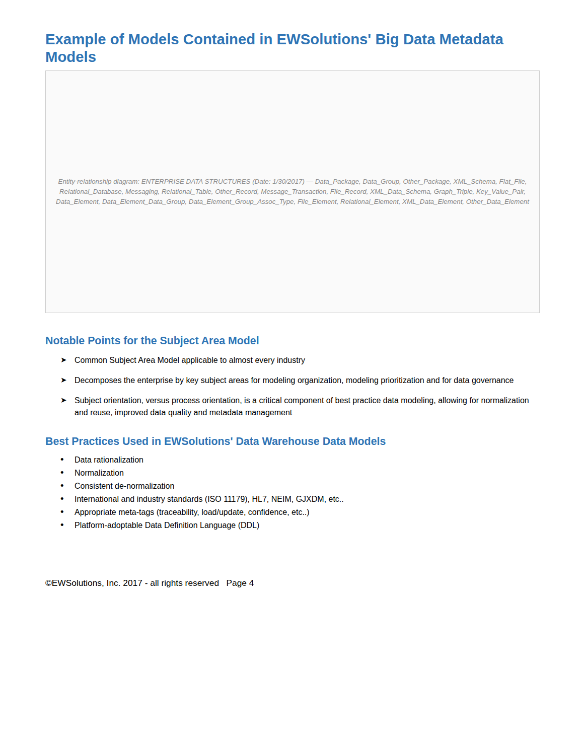Example of Models Contained in EWSolutions' Big Data Metadata Models
Entity-relationship diagram: ENTERPRISE DATA STRUCTURES (Date: 1/30/2017) — Data_Package, Data_Group, Other_Package, XML_Schema, Flat_File, Relational_Database, Messaging, Relational_Table, Other_Record, Message_Transaction, File_Record, XML_Data_Schema, Graph_Triple, Key_Value_Pair, Data_Element, Data_Element_Data_Group, Data_Element_Group_Assoc_Type, File_Element, Relational_Element, XML_Data_Element, Other_Data_Element
Notable Points for the Subject Area Model
Common Subject Area Model applicable to almost every industry
Decomposes the enterprise by key subject areas for modeling organization, modeling prioritization and for data governance
Subject orientation, versus process orientation, is a critical component of best practice data modeling, allowing for normalization and reuse, improved data quality and metadata management
Best Practices Used in EWSolutions' Data Warehouse Data Models
Data rationalization
Normalization
Consistent de-normalization
International and industry standards (ISO 11179), HL7, NEIM, GJXDM, etc..
Appropriate meta-tags (traceability, load/update, confidence, etc..)
Platform-adoptable Data Definition Language (DDL)
©EWSolutions, Inc. 2017 - all rights reserved Page 4